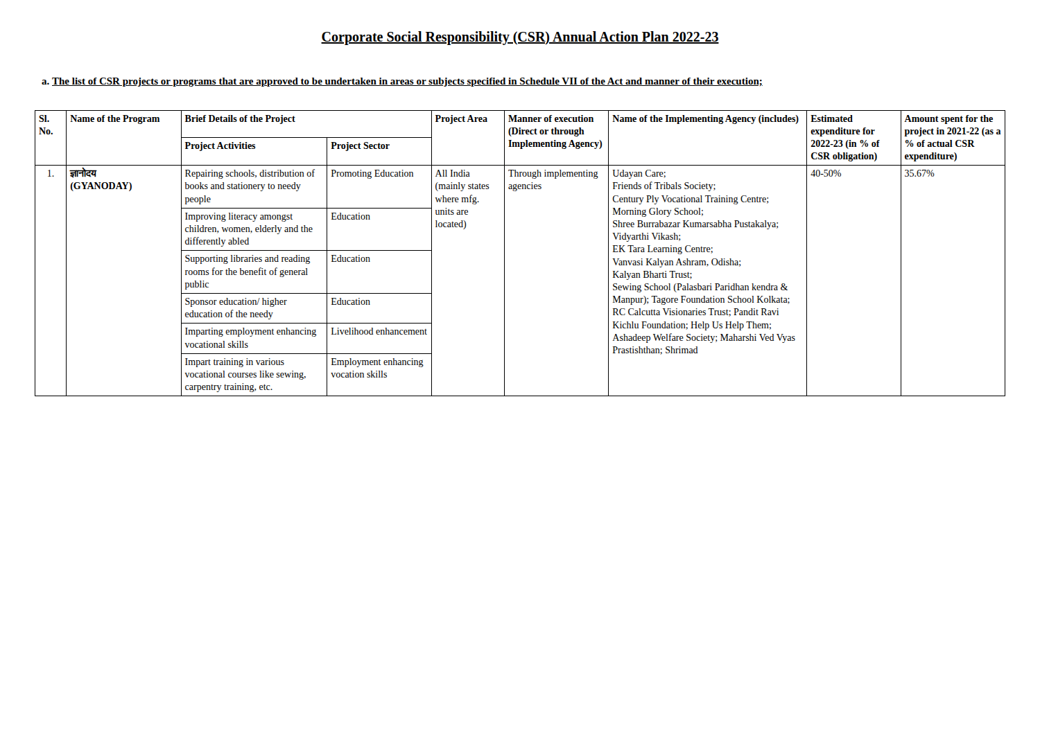Corporate Social Responsibility (CSR) Annual Action Plan 2022-23
The list of CSR projects or programs that are approved to be undertaken in areas or subjects specified in Schedule VII of the Act and manner of their execution;
| Sl. No. | Name of the Program | Brief Details of the Project | Project Area | Manner of execution (Direct or through Implementing Agency) | Name of the Implementing Agency (includes) | Estimated expenditure for 2022-23 (in % of CSR obligation) | Amount spent for the project in 2021-22 (as a % of actual CSR expenditure) |
| --- | --- | --- | --- | --- | --- | --- | --- |
| Project Activities | Project Sector |
| 1. | ज्ञानोदय (GYANODAY) | Repairing schools, distribution of books and stationery to needy people | Promoting Education | All India (mainly states where mfg. units are located) | Through implementing agencies | Udayan Care; Friends of Tribals Society; Century Ply Vocational Training Centre; Morning Glory School; Shree Burrabazar Kumarsabha Pustakalya; Vidyarthi Vikash; EK Tara Learning Centre; Vanvasi Kalyan Ashram, Odisha; Kalyan Bharti Trust; Sewing School (Palasbari Paridhan kendra & Manpur); Tagore Foundation School Kolkata; RC Calcutta Visionaries Trust; Pandit Ravi Kichlu Foundation; Help Us Help Them; Ashadeep Welfare Society; Maharshi Ved Vyas Prastishthan; Shrimad | 40-50% | 35.67% |
| Improving literacy amongst children, women, elderly and the differently abled | Education |
| Supporting libraries and reading rooms for the benefit of general public | Education |
| Sponsor education/ higher education of the needy | Education |
| Imparting employment enhancing vocational skills | Livelihood enhancement |
| Impart training in various vocational courses like sewing, carpentry training, etc. | Employment enhancing vocation skills |